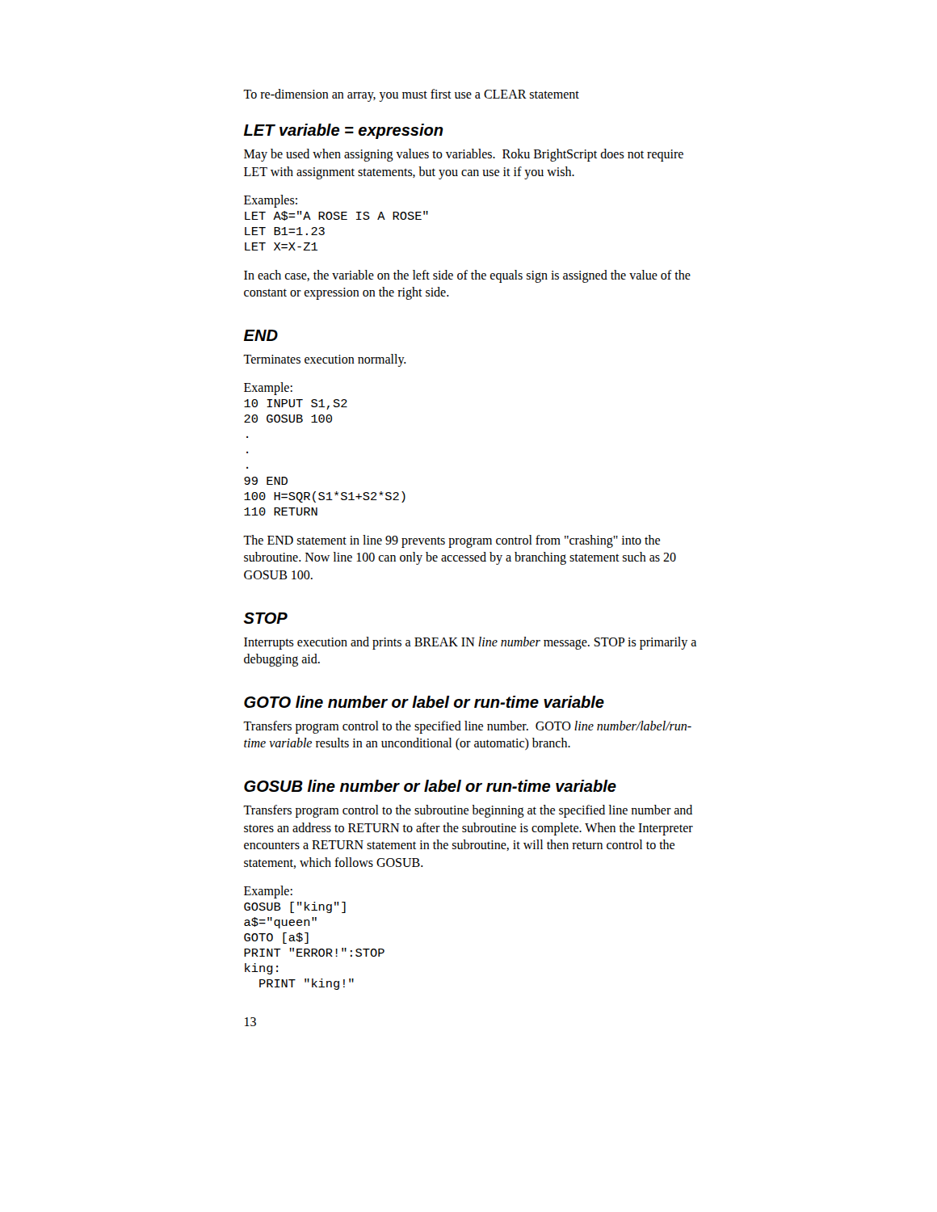To re-dimension an array, you must first use a CLEAR statement
LET variable = expression
May be used when assigning values to variables. Roku BrightScript does not require LET with assignment statements, but you can use it if you wish.
Examples:
LET A$="A ROSE IS A ROSE"
LET B1=1.23
LET X=X-Z1
In each case, the variable on the left side of the equals sign is assigned the value of the constant or expression on the right side.
END
Terminates execution normally.
Example:
10 INPUT S1,S2
20 GOSUB 100
.
.
.
99 END
100 H=SQR(S1*S1+S2*S2)
110 RETURN
The END statement in line 99 prevents program control from "crashing" into the subroutine. Now line 100 can only be accessed by a branching statement such as 20 GOSUB 100.
STOP
Interrupts execution and prints a BREAK IN line number message. STOP is primarily a debugging aid.
GOTO line number or label or run-time variable
Transfers program control to the specified line number. GOTO line number/label/run-time variable results in an unconditional (or automatic) branch.
GOSUB line number or label or run-time variable
Transfers program control to the subroutine beginning at the specified line number and stores an address to RETURN to after the subroutine is complete. When the Interpreter encounters a RETURN statement in the subroutine, it will then return control to the statement, which follows GOSUB.
Example:
GOSUB ["king"]
a$="queen"
GOTO [a$]
PRINT "ERROR!":STOP
king:
  PRINT "king!"
13